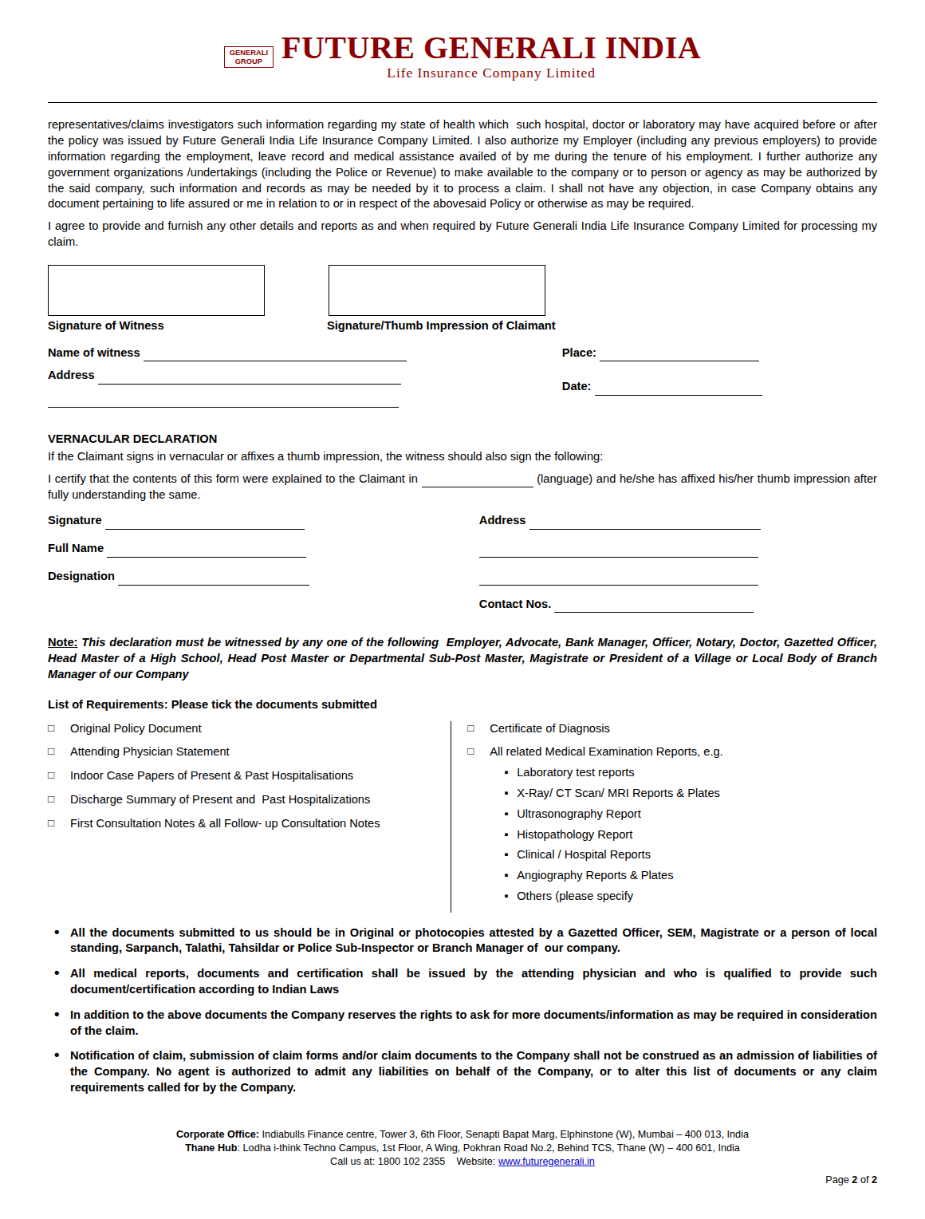GENERALI
GROUP
FUTURE GENERALI INDIA
Life Insurance Company Limited
representatives/claims investigators such information regarding my state of health which such hospital, doctor or laboratory may have acquired before or after the policy was issued by Future Generali India Life Insurance Company Limited. I also authorize my Employer (including any previous employers) to provide information regarding the employment, leave record and medical assistance availed of by me during the tenure of his employment. I further authorize any government organizations /undertakings (including the Police or Revenue) to make available to the company or to person or agency as may be authorized by the said company, such information and records as may be needed by it to process a claim. I shall not have any objection, in case Company obtains any document pertaining to life assured or me in relation to or in respect of the abovesaid Policy or otherwise as may be required.
I agree to provide and furnish any other details and reports as and when required by Future Generali India Life Insurance Company Limited for processing my claim.
Signature of Witness
Signature/Thumb Impression of Claimant
Name of witness
Address
Place:
Date:
VERNACULAR DECLARATION
If the Claimant signs in vernacular or affixes a thumb impression, the witness should also sign the following:
I certify that the contents of this form were explained to the Claimant in (language) and he/she has affixed his/her thumb impression after fully understanding the same.
Signature
Full Name
Designation
Address
Contact Nos.
Note: This declaration must be witnessed by any one of the following Employer, Advocate, Bank Manager, Officer, Notary, Doctor, Gazetted Officer, Head Master of a High School, Head Post Master or Departmental Sub-Post Master, Magistrate or President of a Village or Local Body of Branch Manager of our Company
List of Requirements: Please tick the documents submitted
Original Policy Document
Attending Physician Statement
Indoor Case Papers of Present & Past Hospitalisations
Discharge Summary of Present and Past Hospitalizations
First Consultation Notes & all Follow- up Consultation Notes
Certificate of Diagnosis
All related Medical Examination Reports, e.g.
Laboratory test reports
X-Ray/ CT Scan/ MRI Reports & Plates
Ultrasonography Report
Histopathology Report
Clinical / Hospital Reports
Angiography Reports & Plates
Others (please specify
All the documents submitted to us should be in Original or photocopies attested by a Gazetted Officer, SEM, Magistrate or a person of local standing, Sarpanch, Talathi, Tahsildar or Police Sub-Inspector or Branch Manager of our company.
All medical reports, documents and certification shall be issued by the attending physician and who is qualified to provide such document/certification according to Indian Laws
In addition to the above documents the Company reserves the rights to ask for more documents/information as may be required in consideration of the claim.
Notification of claim, submission of claim forms and/or claim documents to the Company shall not be construed as an admission of liabilities of the Company. No agent is authorized to admit any liabilities on behalf of the Company, or to alter this list of documents or any claim requirements called for by the Company.
Corporate Office: Indiabulls Finance centre, Tower 3, 6th Floor, Senapti Bapat Marg, Elphinstone (W), Mumbai – 400 013, India
Thane Hub: Lodha i-think Techno Campus, 1st Floor, A Wing, Pokhran Road No.2, Behind TCS, Thane (W) – 400 601, India
Call us at: 1800 102 2355 Website: www.futuregenerali.in
Page 2 of 2